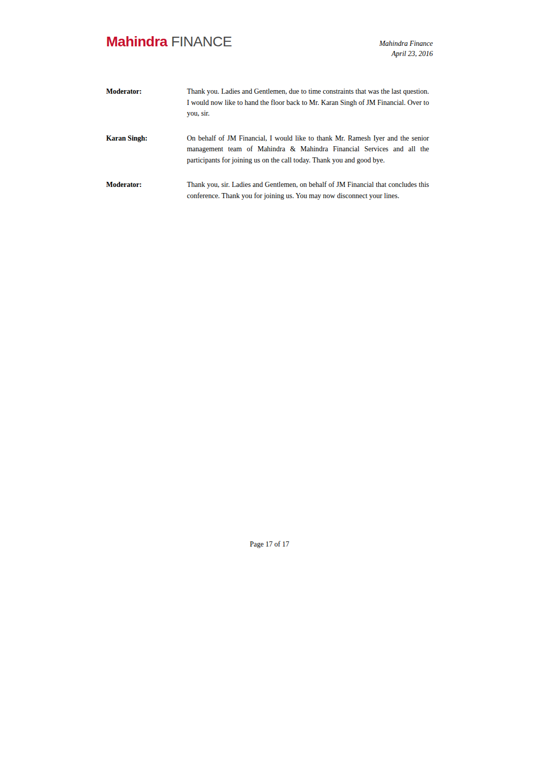Mahindra FINANCE
Mahindra Finance
April 23, 2016
Moderator:
Thank you. Ladies and Gentlemen, due to time constraints that was the last question. I would now like to hand the floor back to Mr. Karan Singh of JM Financial. Over to you, sir.
Karan Singh:
On behalf of JM Financial, I would like to thank Mr. Ramesh Iyer and the senior management team of Mahindra & Mahindra Financial Services and all the participants for joining us on the call today. Thank you and good bye.
Moderator:
Thank you, sir. Ladies and Gentlemen, on behalf of JM Financial that concludes this conference. Thank you for joining us. You may now disconnect your lines.
Page 17 of 17